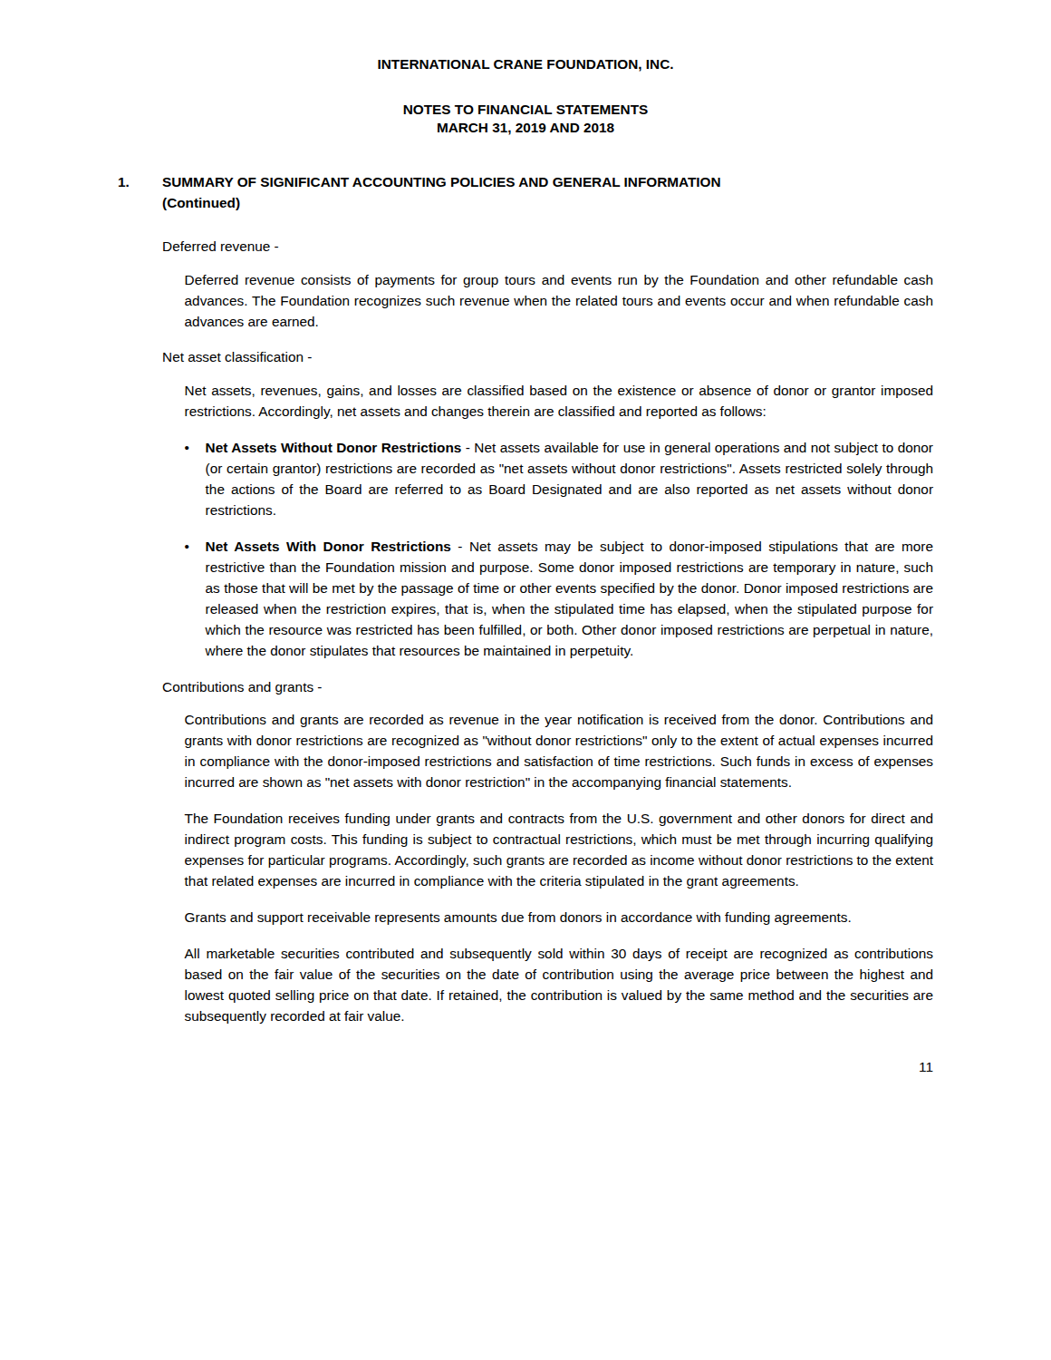INTERNATIONAL CRANE FOUNDATION, INC.
NOTES TO FINANCIAL STATEMENTS
MARCH 31, 2019 AND 2018
1.
SUMMARY OF SIGNIFICANT ACCOUNTING POLICIES AND GENERAL INFORMATION
(Continued)
Deferred revenue -
Deferred revenue consists of payments for group tours and events run by the Foundation and other refundable cash advances. The Foundation recognizes such revenue when the related tours and events occur and when refundable cash advances are earned.
Net asset classification -
Net assets, revenues, gains, and losses are classified based on the existence or absence of donor or grantor imposed restrictions. Accordingly, net assets and changes therein are classified and reported as follows:
Net Assets Without Donor Restrictions - Net assets available for use in general operations and not subject to donor (or certain grantor) restrictions are recorded as "net assets without donor restrictions". Assets restricted solely through the actions of the Board are referred to as Board Designated and are also reported as net assets without donor restrictions.
Net Assets With Donor Restrictions - Net assets may be subject to donor-imposed stipulations that are more restrictive than the Foundation mission and purpose. Some donor imposed restrictions are temporary in nature, such as those that will be met by the passage of time or other events specified by the donor. Donor imposed restrictions are released when the restriction expires, that is, when the stipulated time has elapsed, when the stipulated purpose for which the resource was restricted has been fulfilled, or both. Other donor imposed restrictions are perpetual in nature, where the donor stipulates that resources be maintained in perpetuity.
Contributions and grants -
Contributions and grants are recorded as revenue in the year notification is received from the donor. Contributions and grants with donor restrictions are recognized as "without donor restrictions" only to the extent of actual expenses incurred in compliance with the donor-imposed restrictions and satisfaction of time restrictions. Such funds in excess of expenses incurred are shown as "net assets with donor restriction" in the accompanying financial statements.
The Foundation receives funding under grants and contracts from the U.S. government and other donors for direct and indirect program costs. This funding is subject to contractual restrictions, which must be met through incurring qualifying expenses for particular programs. Accordingly, such grants are recorded as income without donor restrictions to the extent that related expenses are incurred in compliance with the criteria stipulated in the grant agreements.
Grants and support receivable represents amounts due from donors in accordance with funding agreements.
All marketable securities contributed and subsequently sold within 30 days of receipt are recognized as contributions based on the fair value of the securities on the date of contribution using the average price between the highest and lowest quoted selling price on that date. If retained, the contribution is valued by the same method and the securities are subsequently recorded at fair value.
11